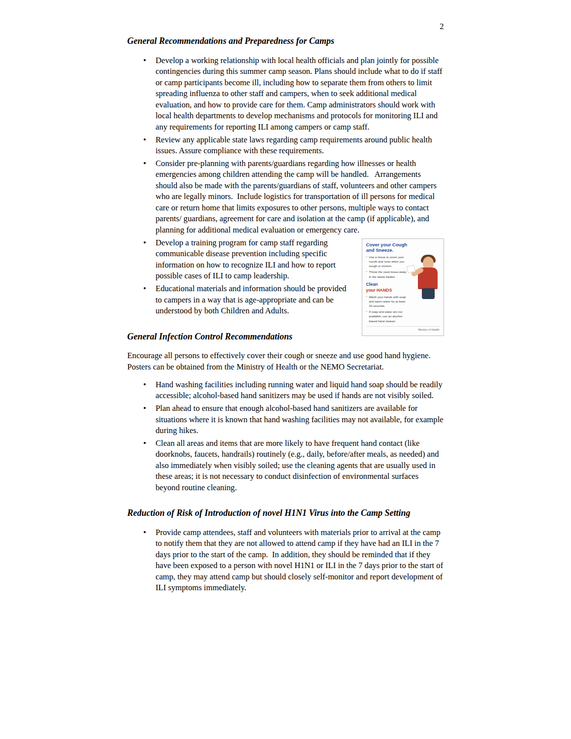2
General Recommendations and Preparedness for Camps
Develop a working relationship with local health officials and plan jointly for possible contingencies during this summer camp season. Plans should include what to do if staff or camp participants become ill, including how to separate them from others to limit spreading influenza to other staff and campers, when to seek additional medical evaluation, and how to provide care for them. Camp administrators should work with local health departments to develop mechanisms and protocols for monitoring ILI and any requirements for reporting ILI among campers or camp staff.
Review any applicable state laws regarding camp requirements around public health issues. Assure compliance with these requirements.
Consider pre-planning with parents/guardians regarding how illnesses or health emergencies among children attending the camp will be handled. Arrangements should also be made with the parents/guardians of staff, volunteers and other campers who are legally minors. Include logistics for transportation of ill persons for medical care or return home that limits exposures to other persons, multiple ways to contact parents/ guardians, agreement for care and isolation at the camp (if applicable), and planning for additional medical evaluation or emergency care.
Cover your Cough
and Sneeze.
Use a tissue to cover your mouth and nose when you cough or sneeze.
Throw the used tissue away in the waste basket.
Clean
your HANDS
Wash your hands with soap and warm water for at least 20 seconds.
If soap and water are not available, use an alcohol-based hand cleaner.
Ministry of Health
Develop a training program for camp staff regarding communicable disease prevention including specific information on how to recognize ILI and how to report possible cases of ILI to camp leadership.
Educational materials and information should be provided to campers in a way that is age-appropriate and can be understood by both Children and Adults.
General Infection Control Recommendations
Encourage all persons to effectively cover their cough or sneeze and use good hand hygiene. Posters can be obtained from the Ministry of Health or the NEMO Secretariat.
Hand washing facilities including running water and liquid hand soap should be readily accessible; alcohol-based hand sanitizers may be used if hands are not visibly soiled.
Plan ahead to ensure that enough alcohol-based hand sanitizers are available for situations where it is known that hand washing facilities may not available, for example during hikes.
Clean all areas and items that are more likely to have frequent hand contact (like doorknobs, faucets, handrails) routinely (e.g., daily, before/after meals, as needed) and also immediately when visibly soiled; use the cleaning agents that are usually used in these areas; it is not necessary to conduct disinfection of environmental surfaces beyond routine cleaning.
Reduction of Risk of Introduction of novel H1N1 Virus into the Camp Setting
Provide camp attendees, staff and volunteers with materials prior to arrival at the camp to notify them that they are not allowed to attend camp if they have had an ILI in the 7 days prior to the start of the camp. In addition, they should be reminded that if they have been exposed to a person with novel H1N1 or ILI in the 7 days prior to the start of camp, they may attend camp but should closely self-monitor and report development of ILI symptoms immediately.